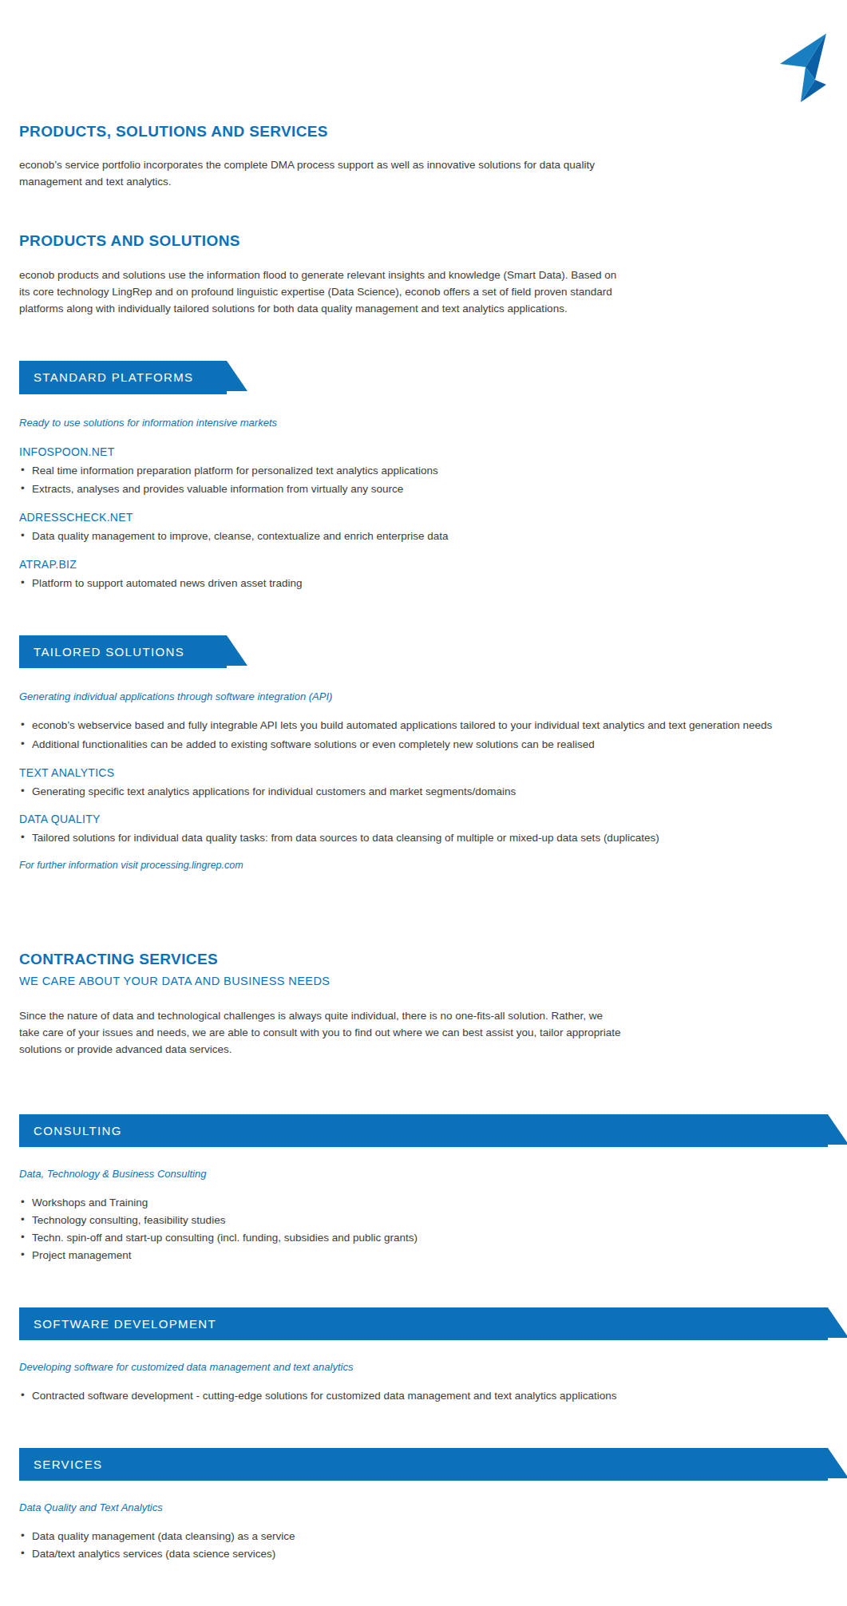Products, Solutions and Services
econob’s service portfolio incorporates the complete DMA process support as well as innovative solutions for data quality management and text analytics.
Products and Solutions
econob products and solutions use the information flood to generate relevant insights and knowledge (Smart Data). Based on its core technology LingRep and on profound linguistic expertise (Data Science), econob offers a set of field proven standard platforms along with individually tailored solutions for both data quality management and text analytics applications.
Standard Platforms
Ready to use solutions for information intensive markets
INFOSPOON.NET
Real time information preparation platform for personalized text analytics applications
Extracts, analyses and provides valuable information from virtually any source
ADRESSCHECK.NET
Data quality management to improve, cleanse, contextualize and enrich enterprise data
ATRAP.BIZ
Platform to support automated news driven asset trading
Tailored Solutions
Generating individual applications through software integration (API)
econob’s webservice based and fully integrable API lets you build automated applications tailored to your individual text analytics and text generation needs
Additional functionalities can be added to existing software solutions or even completely new solutions can be realised
TEXT ANALYTICS
Generating specific text analytics applications for individual customers and market segments/domains
DATA QUALITY
Tailored solutions for individual data quality tasks: from data sources to data cleansing of multiple or mixed-up data sets (duplicates)
For further information visit processing.lingrep.com
Contracting Services
We care about your data and business needs
Since the nature of data and technological challenges is always quite individual, there is no one-fits-all solution. Rather, we take care of your issues and needs, we are able to consult with you to find out where we can best assist you, tailor appropriate solutions or provide advanced data services.
Consulting
Data, Technology & Business Consulting
Workshops and Training
Technology consulting, feasibility studies
Techn. spin-off and start-up consulting (incl. funding, subsidies and public grants)
Project management
Software Development
Developing software for customized data management and text analytics
Contracted software development - cutting-edge solutions for customized data management and text analytics applications
Services
Data Quality and Text Analytics
Data quality management (data cleansing) as a service
Data/text analytics services (data science services)